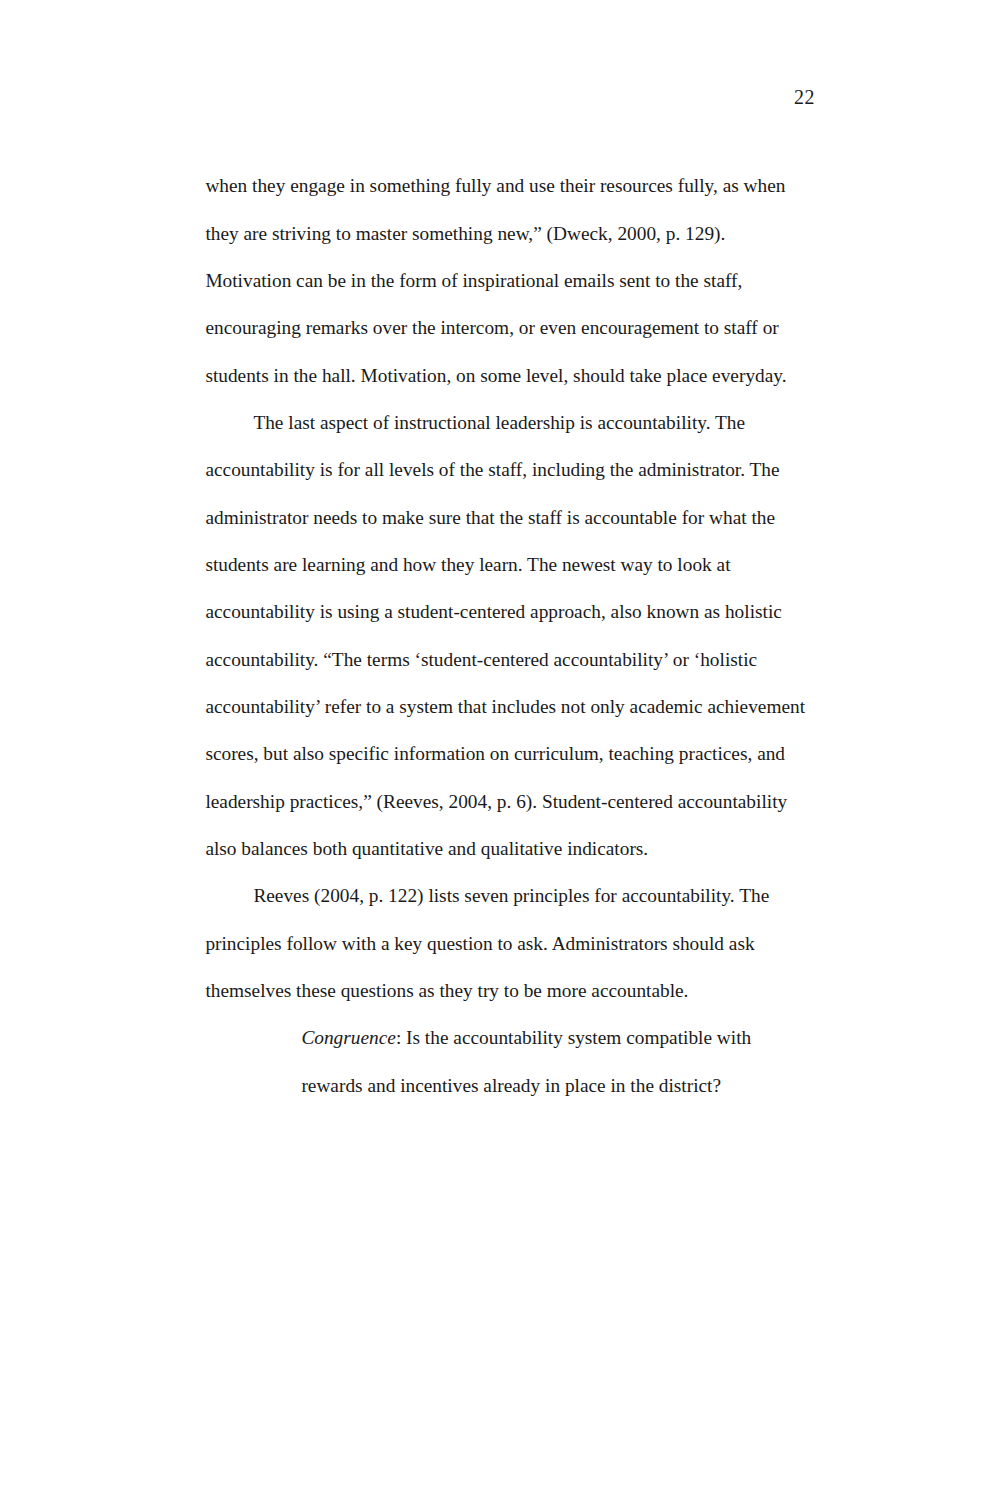22
when they engage in something fully and use their resources fully, as when they are striving to master something new,” (Dweck, 2000, p. 129). Motivation can be in the form of inspirational emails sent to the staff, encouraging remarks over the intercom, or even encouragement to staff or students in the hall. Motivation, on some level, should take place everyday.
The last aspect of instructional leadership is accountability. The accountability is for all levels of the staff, including the administrator. The administrator needs to make sure that the staff is accountable for what the students are learning and how they learn. The newest way to look at accountability is using a student-centered approach, also known as holistic accountability. “The terms ‘student-centered accountability’ or ‘holistic accountability’ refer to a system that includes not only academic achievement scores, but also specific information on curriculum, teaching practices, and leadership practices,” (Reeves, 2004, p. 6). Student-centered accountability also balances both quantitative and qualitative indicators.
Reeves (2004, p. 122) lists seven principles for accountability. The principles follow with a key question to ask. Administrators should ask themselves these questions as they try to be more accountable.
Congruence: Is the accountability system compatible with rewards and incentives already in place in the district?